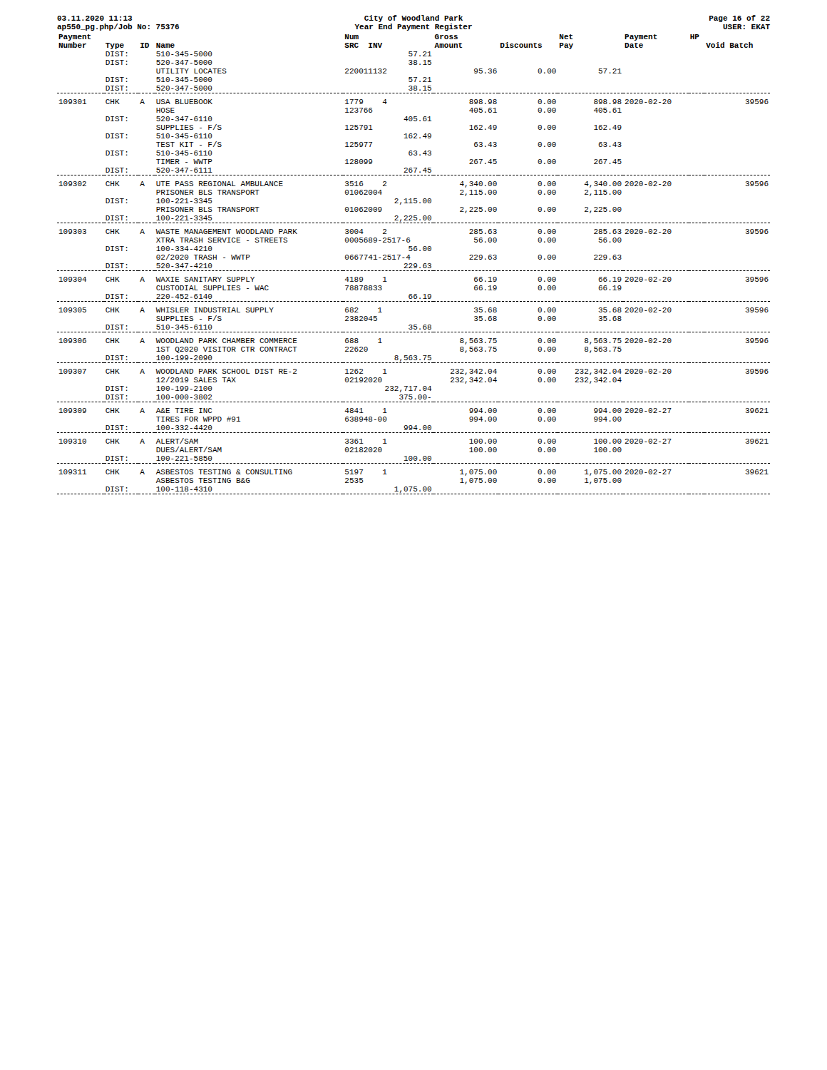| 03.11.2020 11:13 ap550_pg.php/Job No: 75376 | City of Woodland Park Year End Payment Register | Page 16 of 22 USER: EKAT |
| Payment | | | | Num | Gross | | Net | Payment | HP | |
| --- | --- | --- | --- | --- | --- | --- | --- | --- | --- | --- |
| Number | Type | ID | Name | SRC INV | Amount | Discounts | Pay | Date | | Void Batch |
| | DIST: | | 510-345-5000 | 57.21 | | | | | | |
| | DIST: | | 520-347-5000 | 38.15 | | | | | | |
| | | | UTILITY LOCATES | 220011132 | 95.36 | 0.00 | 57.21 | | | |
| | DIST: | | 510-345-5000 | 57.21 | | | | | | |
| | DIST: | | 520-347-5000 | 38.15 | | | | | | |
| 109301 | CHK | A | USA BLUEBOOK | 1779 4 | 898.98 | 0.00 | 898.98 | 2020-02-20 | | 39596 |
| | | | HOSE | 123766 | 405.61 | 0.00 | 405.61 | | | |
| | DIST: | | 520-347-6110 | 405.61 | | | | | | |
| | | | SUPPLIES - F/S | 125791 | 162.49 | 0.00 | 162.49 | | | |
| | DIST: | | 510-345-6110 | 162.49 | | | | | | |
| | | | TEST KIT - F/S | 125977 | 63.43 | 0.00 | 63.43 | | | |
| | DIST: | | 510-345-6110 | 63.43 | | | | | | |
| | | | TIMER - WWTP | 128099 | 267.45 | 0.00 | 267.45 | | | |
| | DIST: | | 520-347-6111 | 267.45 | | | | | | |
| 109302 | CHK | A | UTE PASS REGIONAL AMBULANCE | 3516 2 | 4,340.00 | 0.00 | 4,340.00 | 2020-02-20 | | 39596 |
| | | | PRISONER BLS TRANSPORT | 01062004 | 2,115.00 | 0.00 | 2,115.00 | | | |
| | DIST: | | 100-221-3345 | 2,115.00 | | | | | | |
| | | | PRISONER BLS TRANSPORT | 01062009 | 2,225.00 | 0.00 | 2,225.00 | | | |
| | DIST: | | 100-221-3345 | 2,225.00 | | | | | | |
| 109303 | CHK | A | WASTE MANAGEMENT WOODLAND PARK | 3004 2 | 285.63 | 0.00 | 285.63 | 2020-02-20 | | 39596 |
| | | | XTRA TRASH SERVICE - STREETS | 0005689-2517-6 | 56.00 | 0.00 | 56.00 | | | |
| | DIST: | | 100-334-4210 | 56.00 | | | | | | |
| | | | 02/2020 TRASH - WWTP | 0667741-2517-4 | 229.63 | 0.00 | 229.63 | | | |
| | DIST: | | 520-347-4210 | 229.63 | | | | | | |
| 109304 | CHK | A | WAXIE SANITARY SUPPLY | 4189 1 | 66.19 | 0.00 | 66.19 | 2020-02-20 | | 39596 |
| | | | CUSTODIAL SUPPLIES - WAC | 78878833 | 66.19 | 0.00 | 66.19 | | | |
| | DIST: | | 220-452-6140 | 66.19 | | | | | | |
| 109305 | CHK | A | WHISLER INDUSTRIAL SUPPLY | 682 1 | 35.68 | 0.00 | 35.68 | 2020-02-20 | | 39596 |
| | | | SUPPLIES - F/S | 2382045 | 35.68 | 0.00 | 35.68 | | | |
| | DIST: | | 510-345-6110 | 35.68 | | | | | | |
| 109306 | CHK | A | WOODLAND PARK CHAMBER COMMERCE | 688 1 | 8,563.75 | 0.00 | 8,563.75 | 2020-02-20 | | 39596 |
| | | | 1ST Q2020 VISITOR CTR CONTRACT | 22620 | 8,563.75 | 0.00 | 8,563.75 | | | |
| | DIST: | | 100-199-2090 | 8,563.75 | | | | | | |
| 109307 | CHK | A | WOODLAND PARK SCHOOL DIST RE-2 | 1262 1 | 232,342.04 | 0.00 | 232,342.04 | 2020-02-20 | | 39596 |
| | | | 12/2019 SALES TAX | 02192020 | 232,342.04 | 0.00 | 232,342.04 | | | |
| | DIST: | | 100-199-2100 | 232,717.04 | | | | | | |
| | DIST: | | 100-000-3802 | 375.00- | | | | | | |
| 109309 | CHK | A | A&E TIRE INC | 4841 1 | 994.00 | 0.00 | 994.00 | 2020-02-27 | | 39621 |
| | | | TIRES FOR WPPD #91 | 638948-00 | 994.00 | 0.00 | 994.00 | | | |
| | DIST: | | 100-332-4420 | 994.00 | | | | | | |
| 109310 | CHK | A | ALERT/SAM | 3361 1 | 100.00 | 0.00 | 100.00 | 2020-02-27 | | 39621 |
| | | | DUES/ALERT/SAM | 02182020 | 100.00 | 0.00 | 100.00 | | | |
| | DIST: | | 100-221-5850 | 100.00 | | | | | | |
| 109311 | CHK | A | ASBESTOS TESTING & CONSULTING | 5197 1 | 1,075.00 | 0.00 | 1,075.00 | 2020-02-27 | | 39621 |
| | | | ASBESTOS TESTING B&G | 2535 | 1,075.00 | 0.00 | 1,075.00 | | | |
| | DIST: | | 100-118-4310 | 1,075.00 | | | | | | |